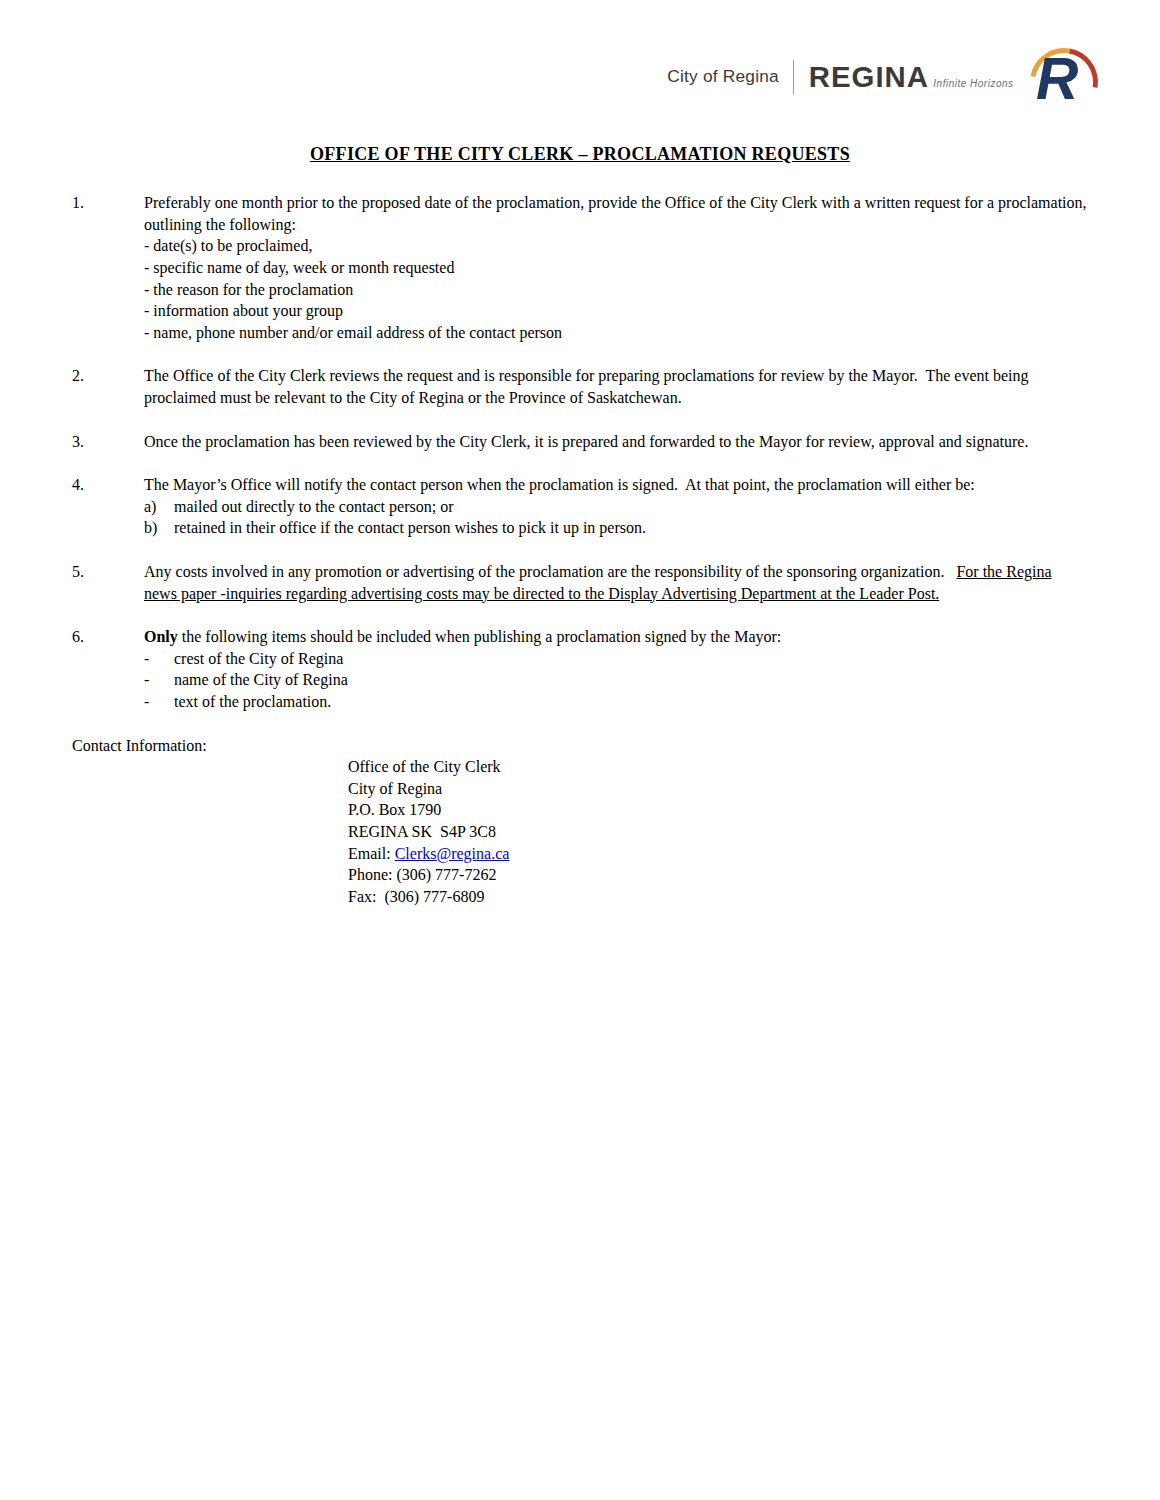City of Regina REGINA Infinite Horizons R
OFFICE OF THE CITY CLERK – PROCLAMATION REQUESTS
Preferably one month prior to the proposed date of the proclamation, provide the Office of the City Clerk with a written request for a proclamation, outlining the following:
- date(s) to be proclaimed,
- specific name of day, week or month requested
- the reason for the proclamation
- information about your group
- name, phone number and/or email address of the contact person
The Office of the City Clerk reviews the request and is responsible for preparing proclamations for review by the Mayor. The event being proclaimed must be relevant to the City of Regina or the Province of Saskatchewan.
Once the proclamation has been reviewed by the City Clerk, it is prepared and forwarded to the Mayor for review, approval and signature.
The Mayor’s Office will notify the contact person when the proclamation is signed. At that point, the proclamation will either be:
mailed out directly to the contact person; or
retained in their office if the contact person wishes to pick it up in person.
Any costs involved in any promotion or advertising of the proclamation are the responsibility of the sponsoring organization. For the Regina news paper -inquiries regarding advertising costs may be directed to the Display Advertising Department at the Leader Post.
Only the following items should be included when publishing a proclamation signed by the Mayor:
crest of the City of Regina
name of the City of Regina
text of the proclamation.
Contact Information:
Office of the City Clerk
City of Regina
P.O. Box 1790
REGINA SK S4P 3C8
Email: Clerks@regina.ca
Phone: (306) 777-7262
Fax: (306) 777-6809